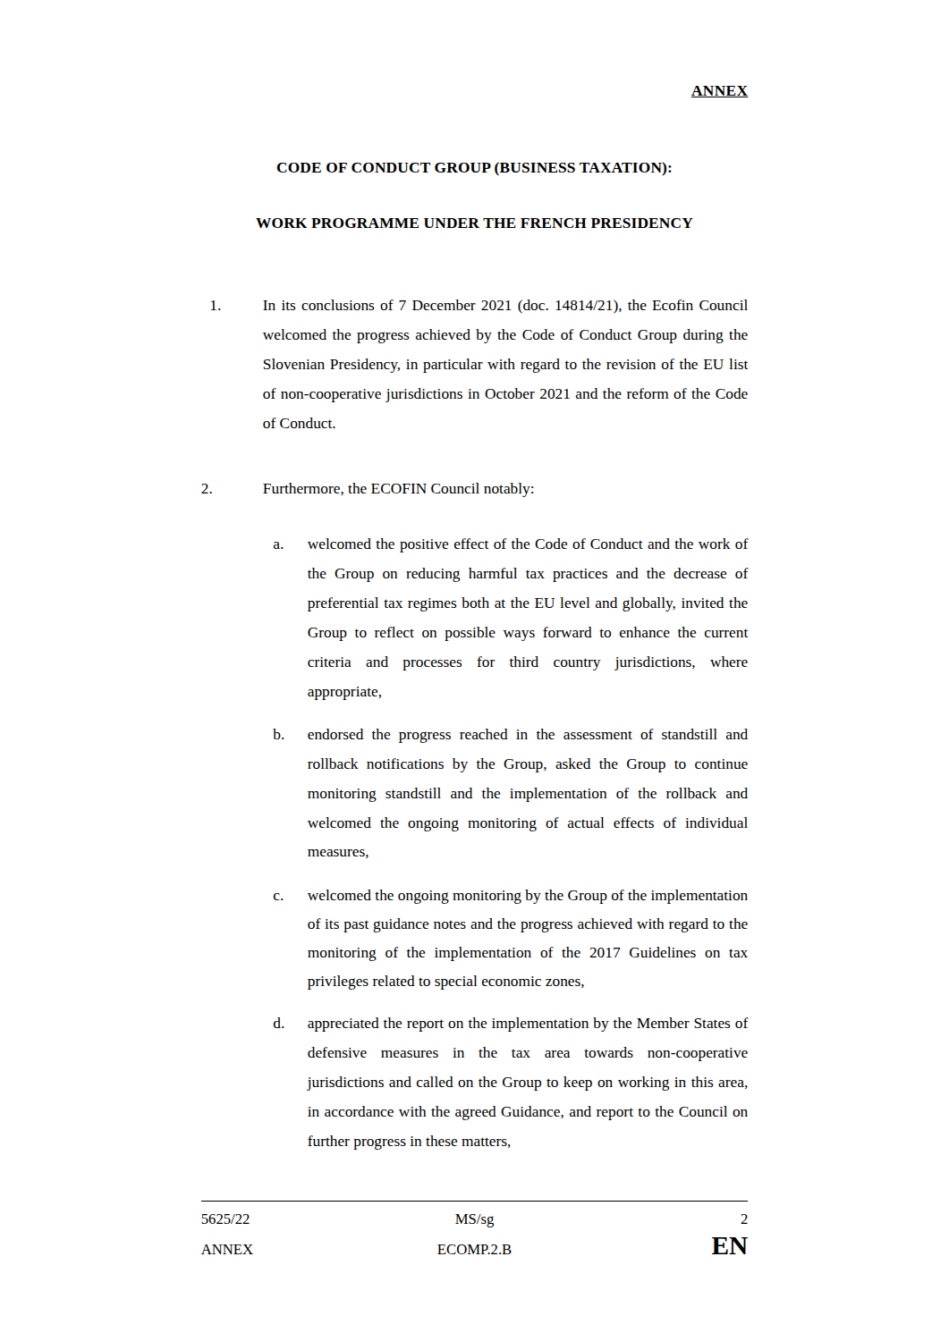ANNEX
CODE OF CONDUCT GROUP (BUSINESS TAXATION):
WORK PROGRAMME UNDER THE FRENCH PRESIDENCY
In its conclusions of 7 December 2021 (doc. 14814/21), the Ecofin Council welcomed the progress achieved by the Code of Conduct Group during the Slovenian Presidency, in particular with regard to the revision of the EU list of non-cooperative jurisdictions in October 2021 and the reform of the Code of Conduct.
Furthermore, the ECOFIN Council notably:
welcomed the positive effect of the Code of Conduct and the work of the Group on reducing harmful tax practices and the decrease of preferential tax regimes both at the EU level and globally, invited the Group to reflect on possible ways forward to enhance the current criteria and processes for third country jurisdictions, where appropriate,
endorsed the progress reached in the assessment of standstill and rollback notifications by the Group, asked the Group to continue monitoring standstill and the implementation of the rollback and welcomed the ongoing monitoring of actual effects of individual measures,
welcomed the ongoing monitoring by the Group of the implementation of its past guidance notes and the progress achieved with regard to the monitoring of the implementation of the 2017 Guidelines on tax privileges related to special economic zones,
appreciated the report on the implementation by the Member States of defensive measures in the tax area towards non-cooperative jurisdictions and called on the Group to keep on working in this area, in accordance with the agreed Guidance, and report to the Council on further progress in these matters,
5625/22
MS/sg
2
ANNEX
ECOMP.2.B
EN